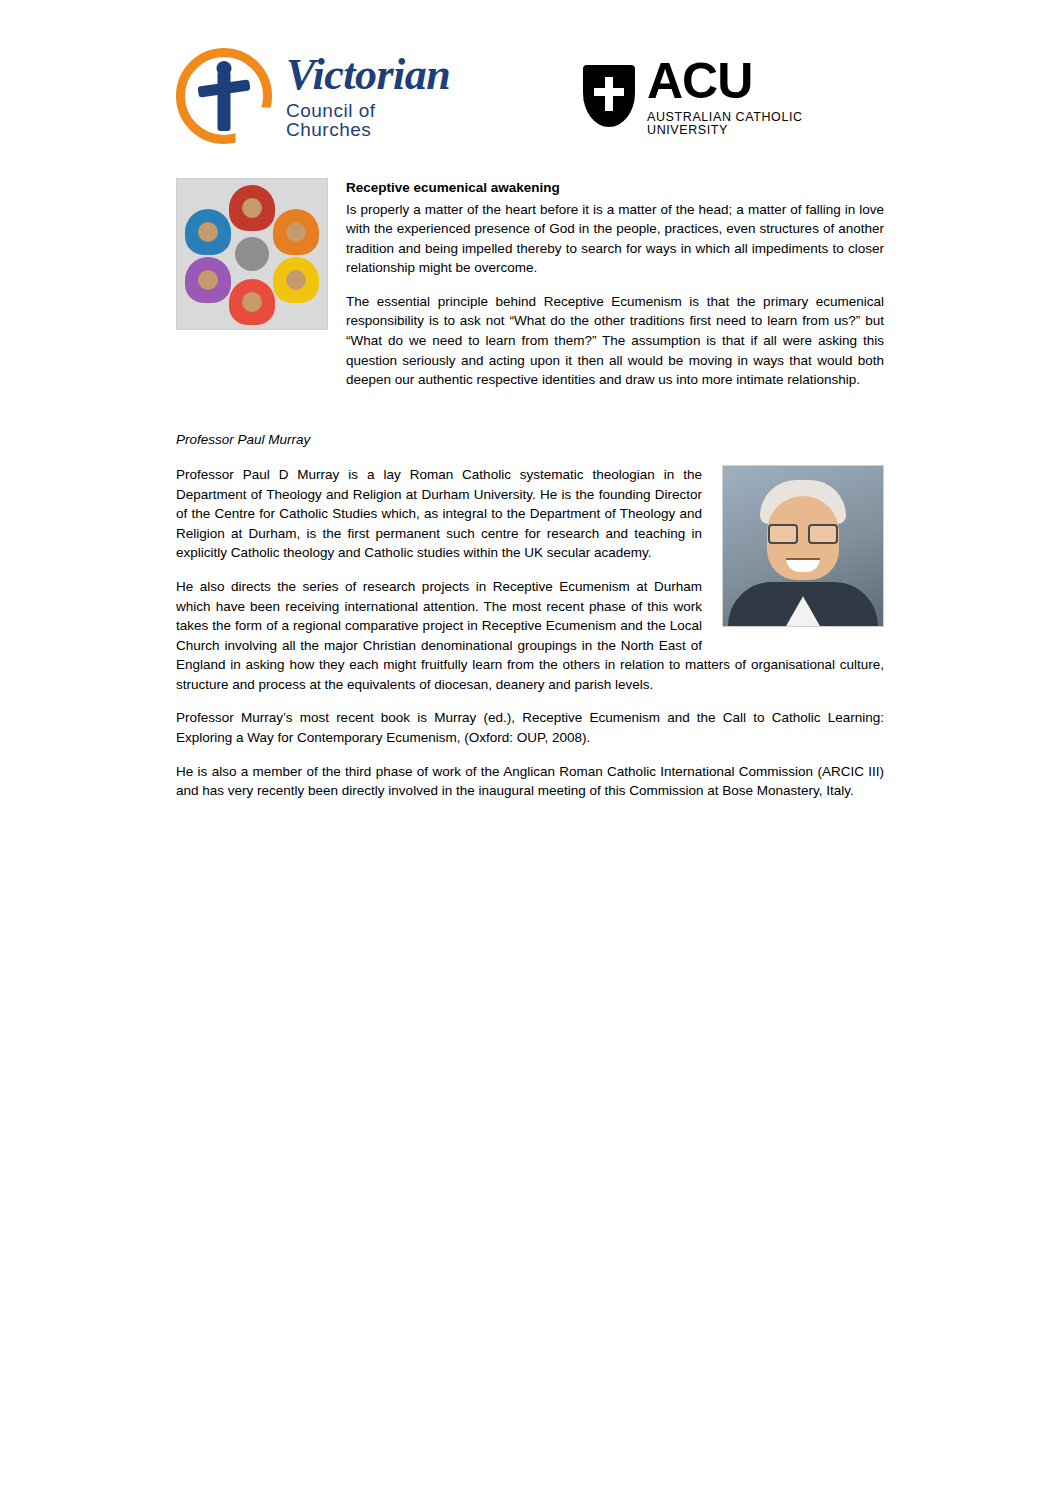Victorian
Council of Churches
ACU
AUSTRALIAN CATHOLIC UNIVERSITY
Receptive ecumenical awakening
Is properly a matter of the heart before it is a matter of the head; a matter of falling in love with the experienced presence of God in the people, practices, even structures of another tradition and being impelled thereby to search for ways in which all impediments to closer relationship might be overcome.
The essential principle behind Receptive Ecumenism is that the primary ecumenical responsibility is to ask not “What do the other traditions first need to learn from us?” but “What do we need to learn from them?” The assumption is that if all were asking this question seriously and acting upon it then all would be moving in ways that would both deepen our authentic respective identities and draw us into more intimate relationship.
Professor Paul Murray
Professor Paul D Murray is a lay Roman Catholic systematic theologian in the Department of Theology and Religion at Durham University. He is the founding Director of the Centre for Catholic Studies which, as integral to the Department of Theology and Religion at Durham, is the first permanent such centre for research and teaching in explicitly Catholic theology and Catholic studies within the UK secular academy.
He also directs the series of research projects in Receptive Ecumenism at Durham which have been receiving international attention. The most recent phase of this work takes the form of a regional comparative project in Receptive Ecumenism and the Local Church involving all the major Christian denominational groupings in the North East of England in asking how they each might fruitfully learn from the others in relation to matters of organisational culture, structure and process at the equivalents of diocesan, deanery and parish levels.
Professor Murray’s most recent book is Murray (ed.), Receptive Ecumenism and the Call to Catholic Learning: Exploring a Way for Contemporary Ecumenism, (Oxford: OUP, 2008).
He is also a member of the third phase of work of the Anglican Roman Catholic International Commission (ARCIC III) and has very recently been directly involved in the inaugural meeting of this Commission at Bose Monastery, Italy.